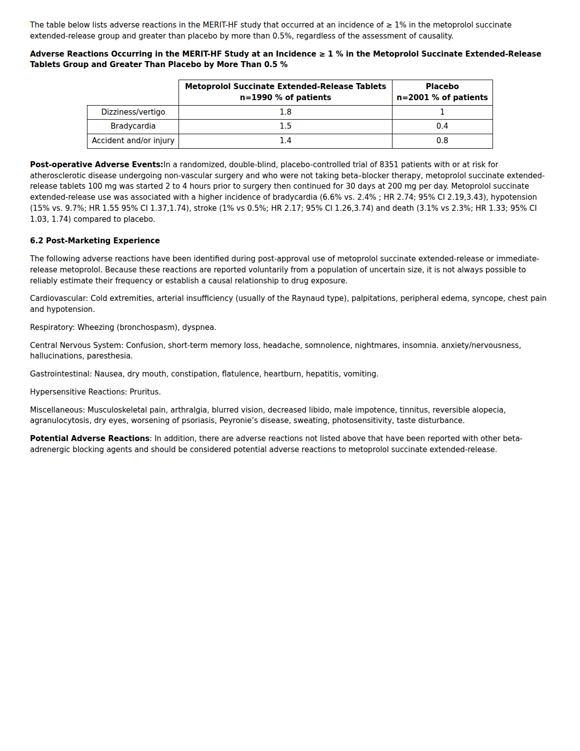The table below lists adverse reactions in the MERIT-HF study that occurred at an incidence of ≥ 1% in the metoprolol succinate extended-release group and greater than placebo by more than 0.5%, regardless of the assessment of causality.
Adverse Reactions Occurring in the MERIT-HF Study at an Incidence ≥ 1 % in the Metoprolol Succinate Extended-Release Tablets Group and Greater Than Placebo by More Than 0.5 %
| | Metoprolol Succinate Extended-Release Tablets n=1990 % of patients | Placebo n=2001 % of patients |
| --- | --- | --- |
| Dizziness/vertigo | 1.8 | 1 |
| Bradycardia | 1.5 | 0.4 |
| Accident and/or injury | 1.4 | 0.8 |
Post-operative Adverse Events: In a randomized, double-blind, placebo-controlled trial of 8351 patients with or at risk for atherosclerotic disease undergoing non-vascular surgery and who were not taking beta–blocker therapy, metoprolol succinate extended-release tablets 100 mg was started 2 to 4 hours prior to surgery then continued for 30 days at 200 mg per day. Metoprolol succinate extended-release use was associated with a higher incidence of bradycardia (6.6% vs. 2.4% ; HR 2.74; 95% CI 2.19,3.43), hypotension (15% vs. 9.7%; HR 1.55 95% CI 1.37,1.74), stroke (1% vs 0.5%; HR 2.17; 95% CI 1.26,3.74) and death (3.1% vs 2.3%; HR 1.33; 95% CI 1.03, 1.74) compared to placebo.
6.2 Post-Marketing Experience
The following adverse reactions have been identified during post-approval use of metoprolol succinate extended-release or immediate-release metoprolol. Because these reactions are reported voluntarily from a population of uncertain size, it is not always possible to reliably estimate their frequency or establish a causal relationship to drug exposure.
Cardiovascular: Cold extremities, arterial insufficiency (usually of the Raynaud type), palpitations, peripheral edema, syncope, chest pain and hypotension.
Respiratory: Wheezing (bronchospasm), dyspnea.
Central Nervous System: Confusion, short-term memory loss, headache, somnolence, nightmares, insomnia. anxiety/nervousness, hallucinations, paresthesia.
Gastrointestinal: Nausea, dry mouth, constipation, flatulence, heartburn, hepatitis, vomiting.
Hypersensitive Reactions: Pruritus.
Miscellaneous: Musculoskeletal pain, arthralgia, blurred vision, decreased libido, male impotence, tinnitus, reversible alopecia, agranulocytosis, dry eyes, worsening of psoriasis, Peyronie’s disease, sweating, photosensitivity, taste disturbance.
Potential Adverse Reactions: In addition, there are adverse reactions not listed above that have been reported with other beta-adrenergic blocking agents and should be considered potential adverse reactions to metoprolol succinate extended-release.